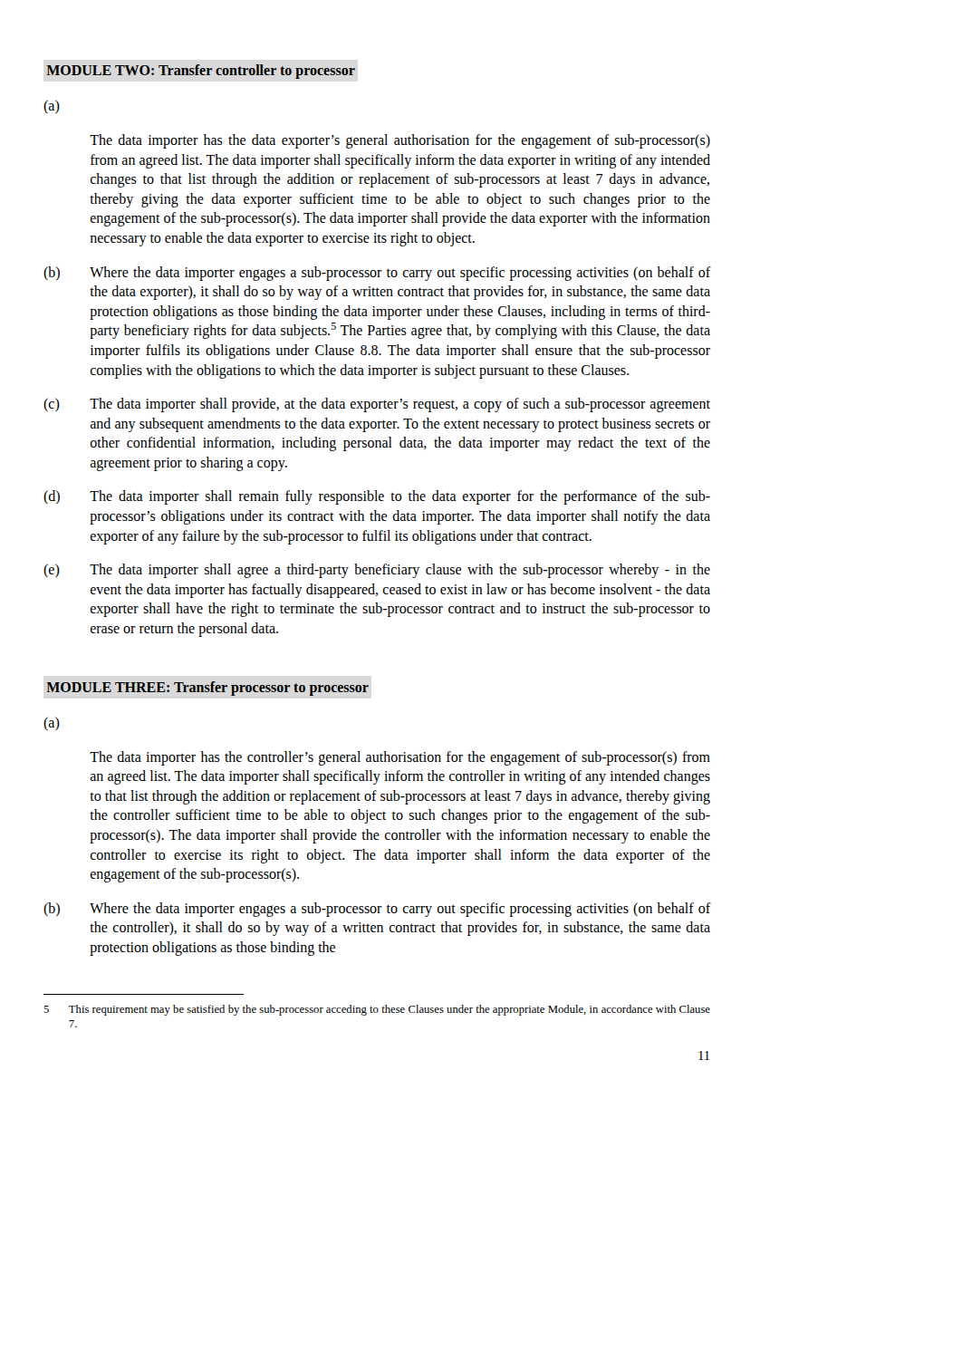MODULE TWO: Transfer controller to processor
(a)
The data importer has the data exporter’s general authorisation for the engagement of sub-processor(s) from an agreed list. The data importer shall specifically inform the data exporter in writing of any intended changes to that list through the addition or replacement of sub-processors at least 7 days in advance, thereby giving the data exporter sufficient time to be able to object to such changes prior to the engagement of the sub-processor(s). The data importer shall provide the data exporter with the information necessary to enable the data exporter to exercise its right to object.
(b)
Where the data importer engages a sub-processor to carry out specific processing activities (on behalf of the data exporter), it shall do so by way of a written contract that provides for, in substance, the same data protection obligations as those binding the data importer under these Clauses, including in terms of third-party beneficiary rights for data subjects.5 The Parties agree that, by complying with this Clause, the data importer fulfils its obligations under Clause 8.8. The data importer shall ensure that the sub-processor complies with the obligations to which the data importer is subject pursuant to these Clauses.
(c)
The data importer shall provide, at the data exporter’s request, a copy of such a sub-processor agreement and any subsequent amendments to the data exporter. To the extent necessary to protect business secrets or other confidential information, including personal data, the data importer may redact the text of the agreement prior to sharing a copy.
(d)
The data importer shall remain fully responsible to the data exporter for the performance of the sub-processor’s obligations under its contract with the data importer. The data importer shall notify the data exporter of any failure by the sub-processor to fulfil its obligations under that contract.
(e)
The data importer shall agree a third-party beneficiary clause with the sub-processor whereby - in the event the data importer has factually disappeared, ceased to exist in law or has become insolvent - the data exporter shall have the right to terminate the sub-processor contract and to instruct the sub-processor to erase or return the personal data.
MODULE THREE: Transfer processor to processor
(a)
The data importer has the controller’s general authorisation for the engagement of sub-processor(s) from an agreed list. The data importer shall specifically inform the controller in writing of any intended changes to that list through the addition or replacement of sub-processors at least 7 days in advance, thereby giving the controller sufficient time to be able to object to such changes prior to the engagement of the sub-processor(s). The data importer shall provide the controller with the information necessary to enable the controller to exercise its right to object. The data importer shall inform the data exporter of the engagement of the sub-processor(s).
(b)
Where the data importer engages a sub-processor to carry out specific processing activities (on behalf of the controller), it shall do so by way of a written contract that provides for, in substance, the same data protection obligations as those binding the
5
This requirement may be satisfied by the sub-processor acceding to these Clauses under the appropriate Module, in accordance with Clause 7.
11